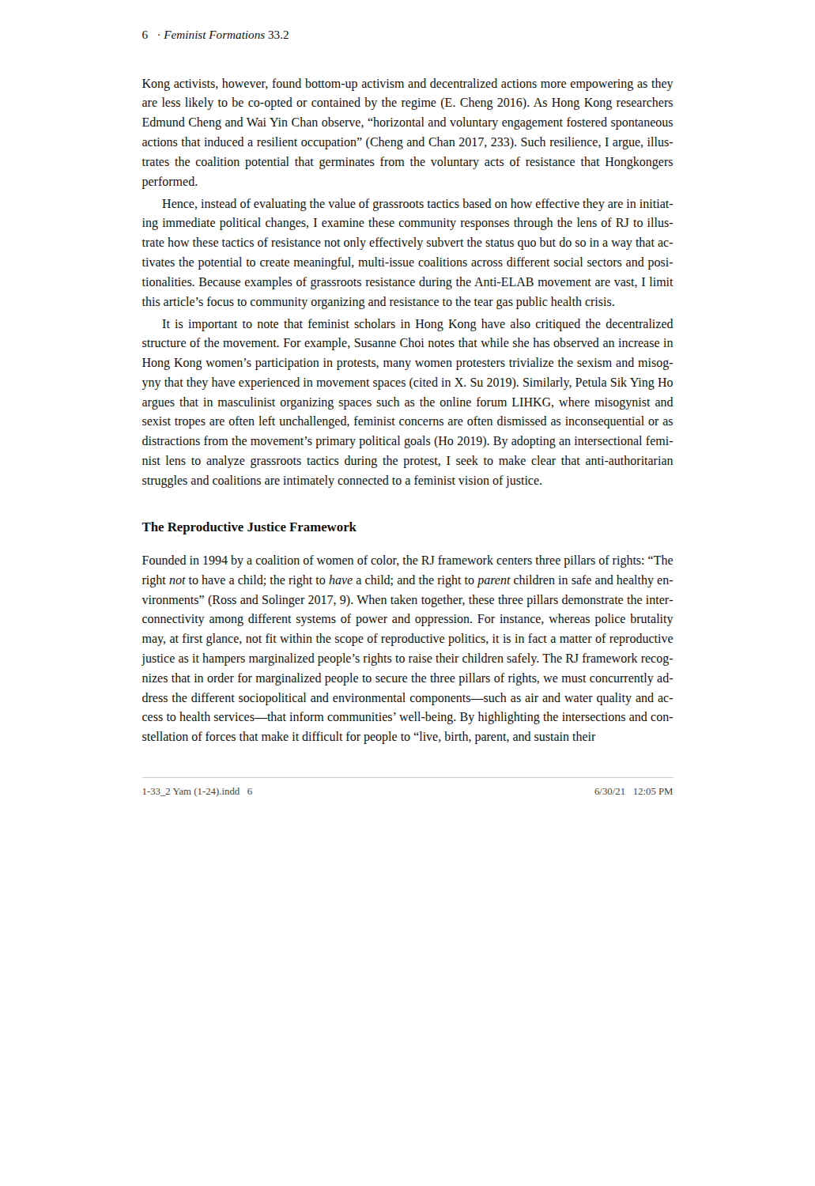6 · Feminist Formations 33.2
Kong activists, however, found bottom-up activism and decentralized actions more empowering as they are less likely to be co-opted or contained by the regime (E. Cheng 2016). As Hong Kong researchers Edmund Cheng and Wai Yin Chan observe, “horizontal and voluntary engagement fostered spontaneous actions that induced a resilient occupation” (Cheng and Chan 2017, 233). Such resilience, I argue, illustrates the coalition potential that germinates from the voluntary acts of resistance that Hongkongers performed.
Hence, instead of evaluating the value of grassroots tactics based on how effective they are in initiating immediate political changes, I examine these community responses through the lens of RJ to illustrate how these tactics of resistance not only effectively subvert the status quo but do so in a way that activates the potential to create meaningful, multi-issue coalitions across different social sectors and positionalities. Because examples of grassroots resistance during the Anti-ELAB movement are vast, I limit this article’s focus to community organizing and resistance to the tear gas public health crisis.
It is important to note that feminist scholars in Hong Kong have also critiqued the decentralized structure of the movement. For example, Susanne Choi notes that while she has observed an increase in Hong Kong women’s participation in protests, many women protesters trivialize the sexism and misogyny that they have experienced in movement spaces (cited in X. Su 2019). Similarly, Petula Sik Ying Ho argues that in masculinist organizing spaces such as the online forum LIHKG, where misogynist and sexist tropes are often left unchallenged, feminist concerns are often dismissed as inconsequential or as distractions from the movement’s primary political goals (Ho 2019). By adopting an intersectional feminist lens to analyze grassroots tactics during the protest, I seek to make clear that anti-authoritarian struggles and coalitions are intimately connected to a feminist vision of justice.
The Reproductive Justice Framework
Founded in 1994 by a coalition of women of color, the RJ framework centers three pillars of rights: “The right not to have a child; the right to have a child; and the right to parent children in safe and healthy environments” (Ross and Solinger 2017, 9). When taken together, these three pillars demonstrate the interconnectivity among different systems of power and oppression. For instance, whereas police brutality may, at first glance, not fit within the scope of reproductive politics, it is in fact a matter of reproductive justice as it hampers marginalized people’s rights to raise their children safely. The RJ framework recognizes that in order for marginalized people to secure the three pillars of rights, we must concurrently address the different sociopolitical and environmental components—such as air and water quality and access to health services—that inform communities’ well-being. By highlighting the intersections and constellation of forces that make it difficult for people to “live, birth, parent, and sustain their
1-33_2 Yam (1-24).indd 6 6/30/21 12:05 PM